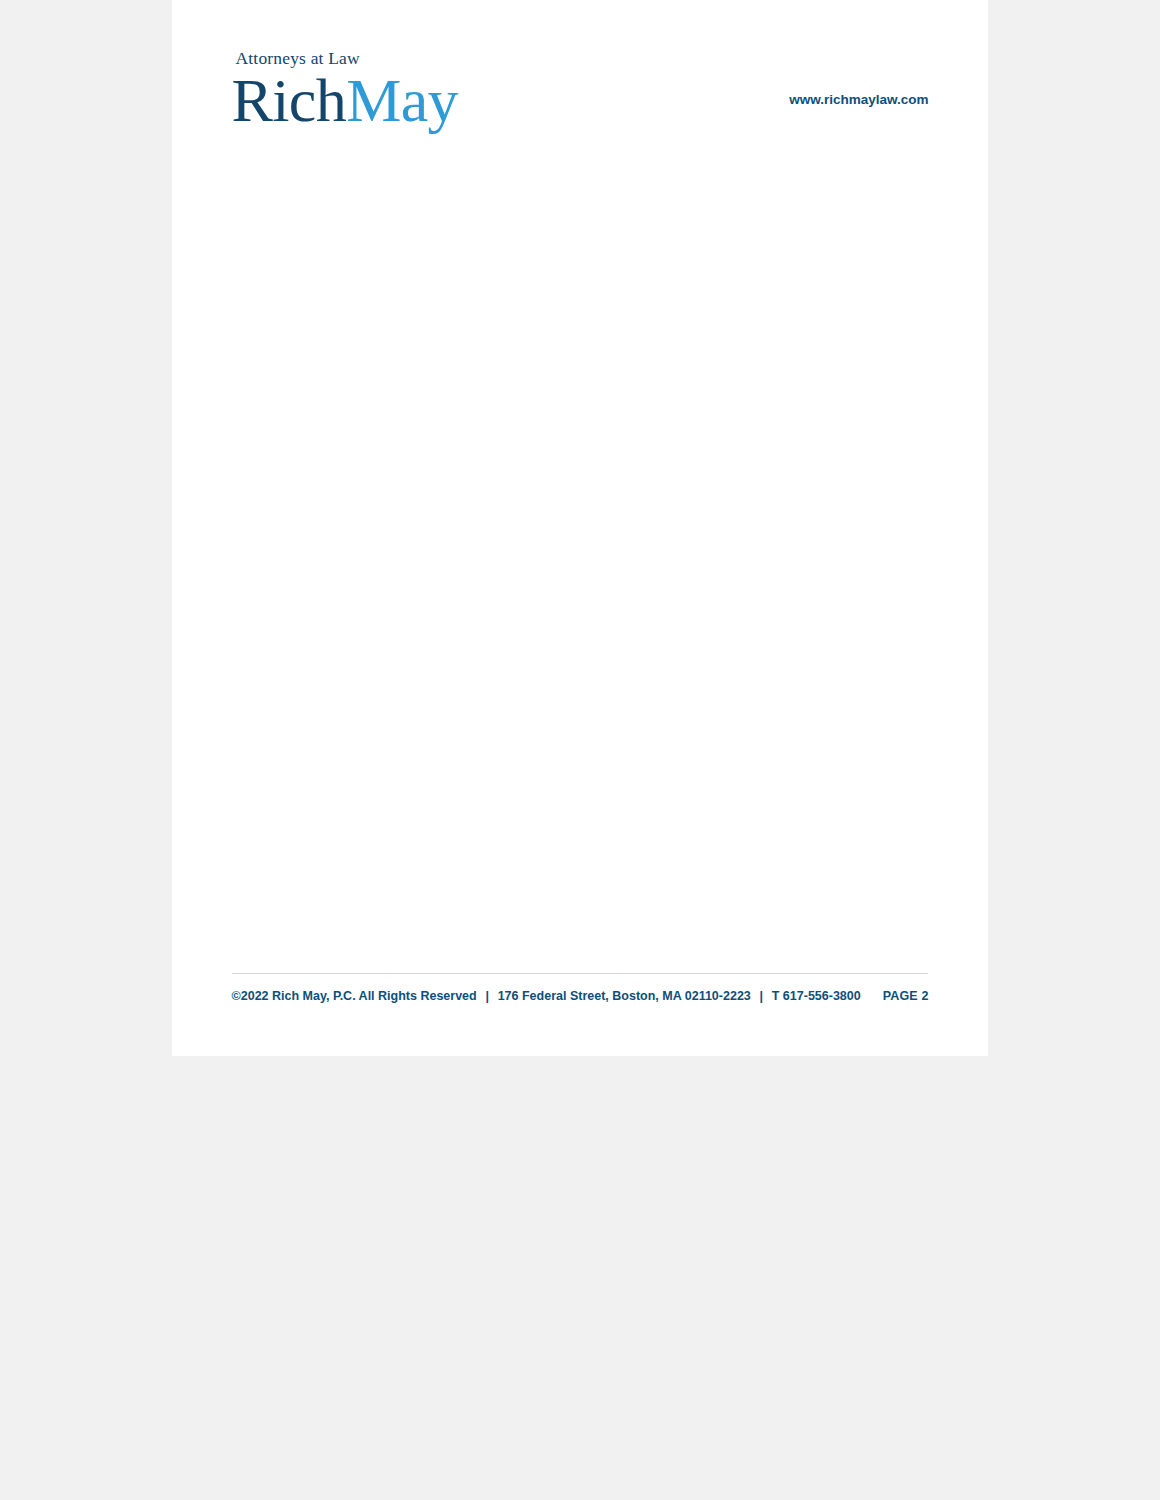Attorneys at Law
Rich May
www.richmaylaw.com
©2022 Rich May, P.C. All Rights Reserved | 176 Federal Street, Boston, MA 02110-2223 | T 617-556-3800
PAGE 2